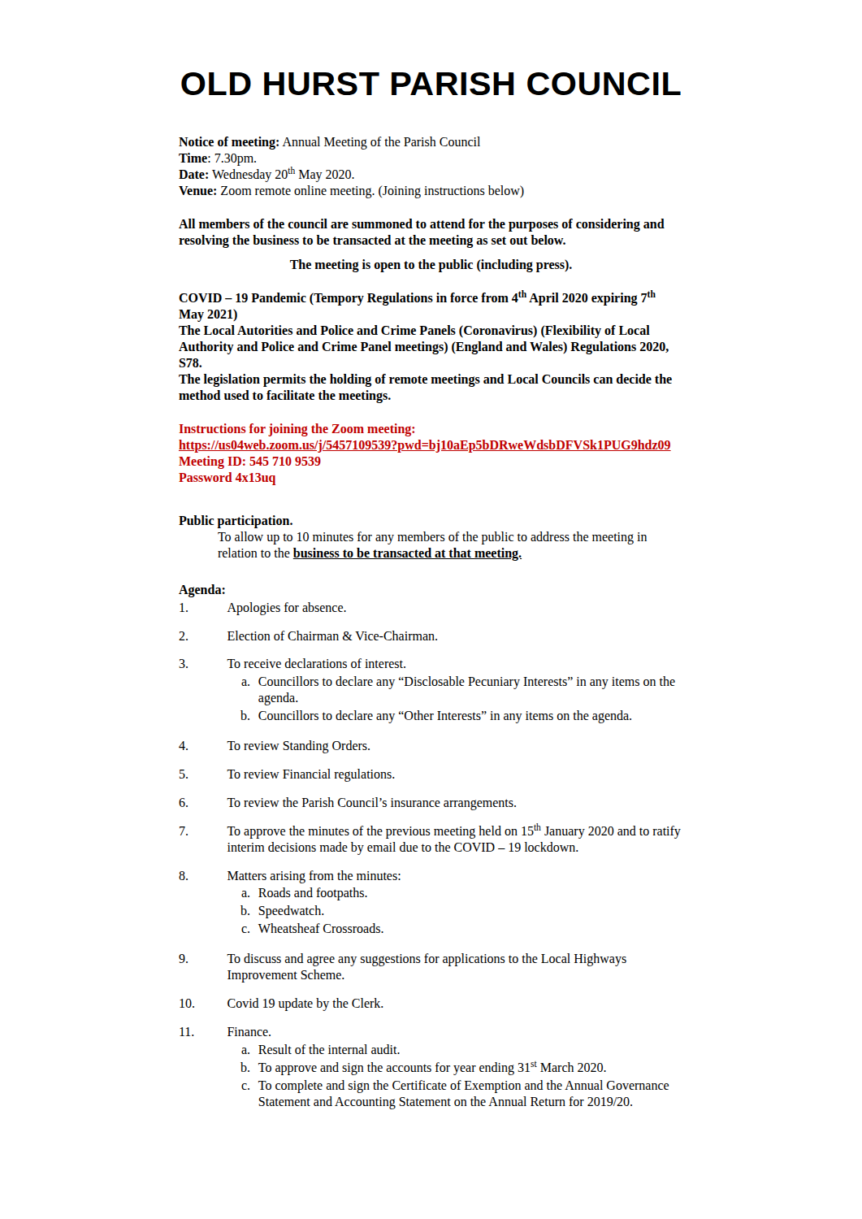OLD HURST PARISH COUNCIL
Notice of meeting: Annual Meeting of the Parish Council
Time: 7.30pm.
Date: Wednesday 20th May 2020.
Venue: Zoom remote online meeting. (Joining instructions below)
All members of the council are summoned to attend for the purposes of considering and resolving the business to be transacted at the meeting as set out below.
The meeting is open to the public (including press).
COVID – 19 Pandemic (Tempory Regulations in force from 4th April 2020 expiring 7th May 2021)
The Local Autorities and Police and Crime Panels (Coronavirus) (Flexibility of Local Authority and Police and Crime Panel meetings) (England and Wales) Regulations 2020, S78.
The legislation permits the holding of remote meetings and Local Councils can decide the method used to facilitate the meetings.
Instructions for joining the Zoom meeting:
https://us04web.zoom.us/j/5457109539?pwd=bj10aEp5bDRweWdsbDFVSk1PUG9hdz09
Meeting ID: 545 710 9539
Password 4x13uq
Public participation.
To allow up to 10 minutes for any members of the public to address the meeting in relation to the business to be transacted at that meeting.
Agenda:
| 1. | Apologies for absence. |
| 2. | Election of Chairman & Vice-Chairman. |
| 3. | To receive declarations of interest. Councillors to declare any “Disclosable Pecuniary Interests” in any items on the agenda. Councillors to declare any “Other Interests” in any items on the agenda. |
| 4. | To review Standing Orders. |
| 5. | To review Financial regulations. |
| 6. | To review the Parish Council’s insurance arrangements. |
| 7. | To approve the minutes of the previous meeting held on 15 th January 2020 and to ratify interim decisions made by email due to the COVID – 19 lockdown. |
| 8. | Matters arising from the minutes: Roads and footpaths. Speedwatch. Wheatsheaf Crossroads. |
| 9. | To discuss and agree any suggestions for applications to the Local Highways Improvement Scheme. |
| 10. | Covid 19 update by the Clerk. |
| 11. | Finance. Result of the internal audit. To approve and sign the accounts for year ending 31 st March 2020. To complete and sign the Certificate of Exemption and the Annual Governance Statement and Accounting Statement on the Annual Return for 2019/20. |